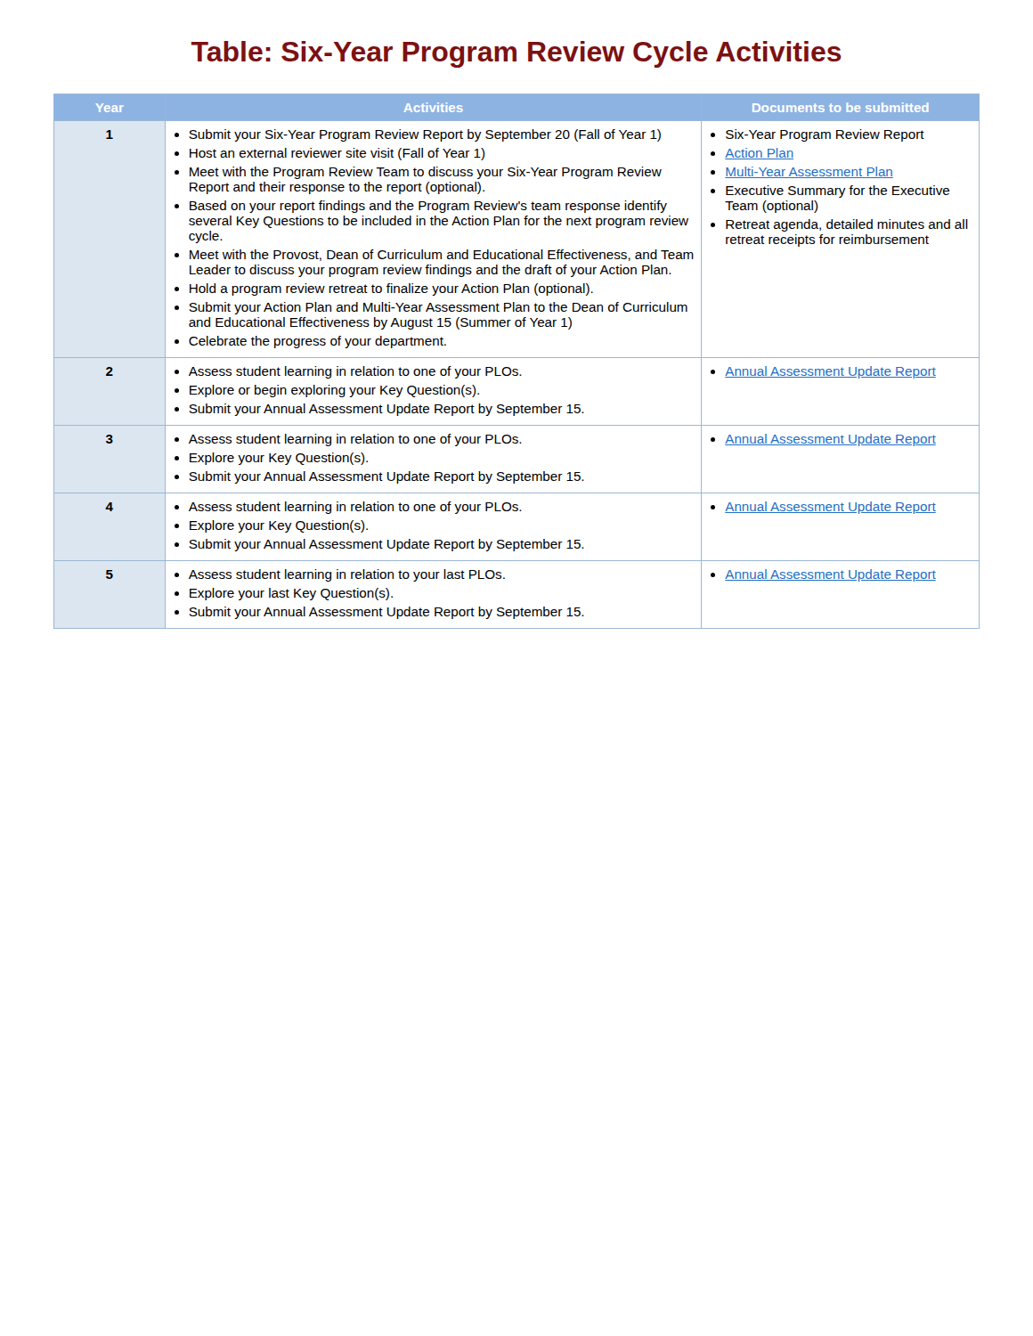Table: Six-Year Program Review Cycle Activities
| Year | Activities | Documents to be submitted |
| --- | --- | --- |
| 1 | Submit your Six-Year Program Review Report by September 20 (Fall of Year 1) Host an external reviewer site visit (Fall of Year 1) Meet with the Program Review Team to discuss your Six-Year Program Review Report and their response to the report (optional). Based on your report findings and the Program Review's team response identify several Key Questions to be included in the Action Plan for the next program review cycle. Meet with the Provost, Dean of Curriculum and Educational Effectiveness, and Team Leader to discuss your program review findings and the draft of your Action Plan. Hold a program review retreat to finalize your Action Plan (optional). Submit your Action Plan and Multi-Year Assessment Plan to the Dean of Curriculum and Educational Effectiveness by August 15 (Summer of Year 1) Celebrate the progress of your department. | Six-Year Program Review Report Action Plan Multi-Year Assessment Plan Executive Summary for the Executive Team (optional) Retreat agenda, detailed minutes and all retreat receipts for reimbursement |
| 2 | Assess student learning in relation to one of your PLOs. Explore or begin exploring your Key Question(s). Submit your Annual Assessment Update Report by September 15. | Annual Assessment Update Report |
| 3 | Assess student learning in relation to one of your PLOs. Explore your Key Question(s). Submit your Annual Assessment Update Report by September 15. | Annual Assessment Update Report |
| 4 | Assess student learning in relation to one of your PLOs. Explore your Key Question(s). Submit your Annual Assessment Update Report by September 15. | Annual Assessment Update Report |
| 5 | Assess student learning in relation to your last PLOs. Explore your last Key Question(s). Submit your Annual Assessment Update Report by September 15. | Annual Assessment Update Report |